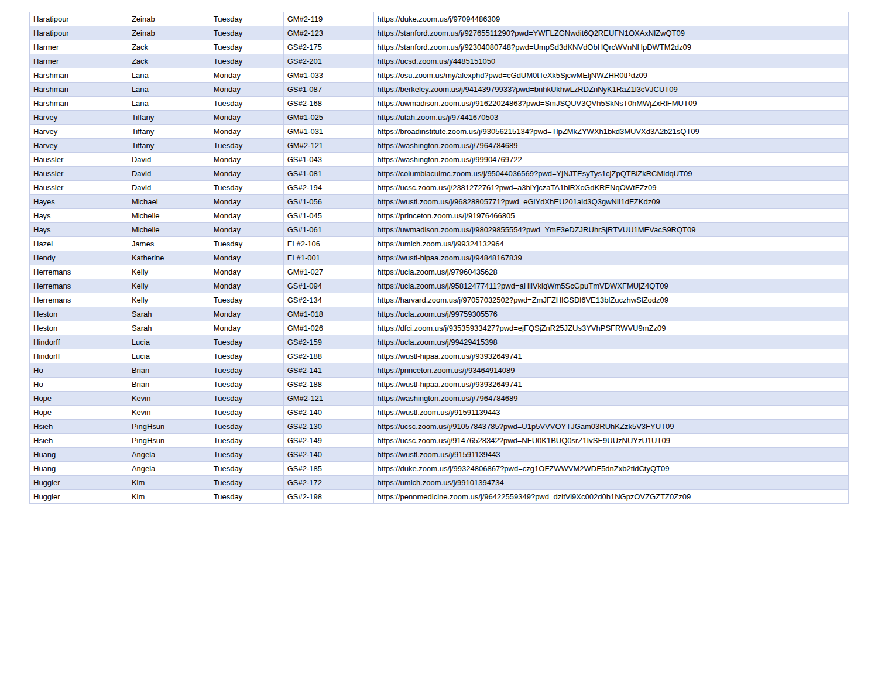| Haratipour | Zeinab | Tuesday | GM#2-119 | https://duke.zoom.us/j/97094486309 |
| Haratipour | Zeinab | Tuesday | GM#2-123 | https://stanford.zoom.us/j/92765511290?pwd=YWFLZGNwdit6Q2REUFN1OXAxNlZwQT09 |
| Harmer | Zack | Tuesday | GS#2-175 | https://stanford.zoom.us/j/92304080748?pwd=UmpSd3dKNVdObHQrcWVnNHpDWTM2dz09 |
| Harmer | Zack | Tuesday | GS#2-201 | https://ucsd.zoom.us/j/4485151050 |
| Harshman | Lana | Monday | GM#1-033 | https://osu.zoom.us/my/alexphd?pwd=cGdUM0tTeXk5SjcwMEljNWZHR0tPdz09 |
| Harshman | Lana | Monday | GS#1-087 | https://berkeley.zoom.us/j/94143979933?pwd=bnhkUkhwLzRDZnNyK1RaZ1l3cVJCUT09 |
| Harshman | Lana | Tuesday | GS#2-168 | https://uwmadison.zoom.us/j/91622024863?pwd=SmJSQUV3QVh5SkNsT0hMWjZxRlFMUT09 |
| Harvey | Tiffany | Monday | GM#1-025 | https://utah.zoom.us/j/97441670503 |
| Harvey | Tiffany | Monday | GM#1-031 | https://broadinstitute.zoom.us/j/93056215134?pwd=TlpZMkZYWXh1bkd3MUVXd3A2b21sQT09 |
| Harvey | Tiffany | Tuesday | GM#2-121 | https://washington.zoom.us/j/7964784689 |
| Haussler | David | Monday | GS#1-043 | https://washington.zoom.us/j/99904769722 |
| Haussler | David | Monday | GS#1-081 | https://columbiacuimc.zoom.us/j/95044036569?pwd=YjNJTEsyTys1cjZpQTBiZkRCMldqUT09 |
| Haussler | David | Tuesday | GS#2-194 | https://ucsc.zoom.us/j/2381272761?pwd=a3hiYjczaTA1blRXcGdKRENqOWtFZz09 |
| Hayes | Michael | Monday | GS#1-056 | https://wustl.zoom.us/j/96828805771?pwd=eGlYdXhEU201ald3Q3gwNlI1dFZKdz09 |
| Hays | Michelle | Monday | GS#1-045 | https://princeton.zoom.us/j/91976466805 |
| Hays | Michelle | Monday | GS#1-061 | https://uwmadison.zoom.us/j/98029855554?pwd=YmF3eDZJRUhrSjRTVUU1MEVacS9RQT09 |
| Hazel | James | Tuesday | EL#2-106 | https://umich.zoom.us/j/99324132964 |
| Hendy | Katherine | Monday | EL#1-001 | https://wustl-hipaa.zoom.us/j/94848167839 |
| Herremans | Kelly | Monday | GM#1-027 | https://ucla.zoom.us/j/97960435628 |
| Herremans | Kelly | Monday | GS#1-094 | https://ucla.zoom.us/j/95812477411?pwd=aHliVklqWm5ScGpuTmVDWXFMUjZ4QT09 |
| Herremans | Kelly | Tuesday | GS#2-134 | https://harvard.zoom.us/j/97057032502?pwd=ZmJFZHlGSDl6VE13blZuczhwSlZodz09 |
| Heston | Sarah | Monday | GM#1-018 | https://ucla.zoom.us/j/99759305576 |
| Heston | Sarah | Monday | GM#1-026 | https://dfci.zoom.us/j/93535933427?pwd=ejFQSjZnR25JZUs3YVhPSFRWVU9mZz09 |
| Hindorff | Lucia | Tuesday | GS#2-159 | https://ucla.zoom.us/j/99429415398 |
| Hindorff | Lucia | Tuesday | GS#2-188 | https://wustl-hipaa.zoom.us/j/93932649741 |
| Ho | Brian | Tuesday | GS#2-141 | https://princeton.zoom.us/j/93464914089 |
| Ho | Brian | Tuesday | GS#2-188 | https://wustl-hipaa.zoom.us/j/93932649741 |
| Hope | Kevin | Tuesday | GM#2-121 | https://washington.zoom.us/j/7964784689 |
| Hope | Kevin | Tuesday | GS#2-140 | https://wustl.zoom.us/j/91591139443 |
| Hsieh | PingHsun | Tuesday | GS#2-130 | https://ucsc.zoom.us/j/91057843785?pwd=U1p5VVVOYTJGam03RUhKZzk5V3FYUT09 |
| Hsieh | PingHsun | Tuesday | GS#2-149 | https://ucsc.zoom.us/j/91476528342?pwd=NFU0K1BUQ0srZ1IvSE9UUzNUYzU1UT09 |
| Huang | Angela | Tuesday | GS#2-140 | https://wustl.zoom.us/j/91591139443 |
| Huang | Angela | Tuesday | GS#2-185 | https://duke.zoom.us/j/99324806867?pwd=czg1OFZWWVM2WDF5dnZxb2tidCtyQT09 |
| Huggler | Kim | Tuesday | GS#2-172 | https://umich.zoom.us/j/99101394734 |
| Huggler | Kim | Tuesday | GS#2-198 | https://pennmedicine.zoom.us/j/96422559349?pwd=dzltVi9Xc002d0h1NGpzOVZGZTZ0Zz09 |